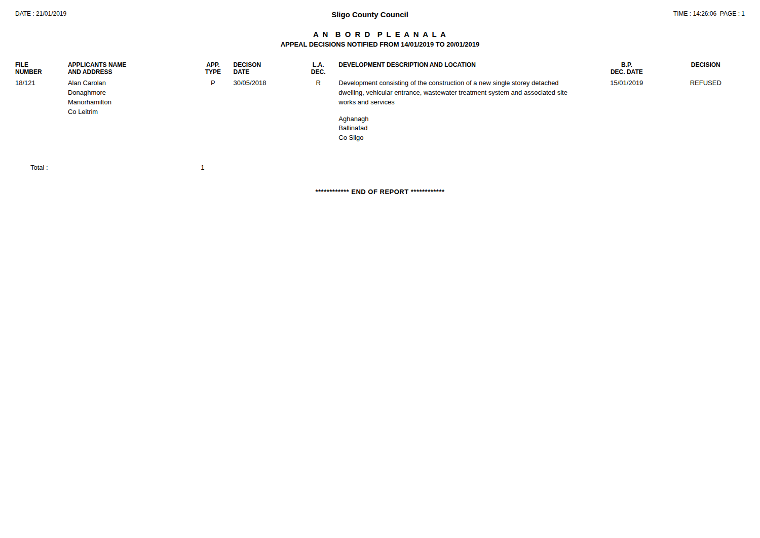DATE : 21/01/2019
Sligo County Council
TIME : 14:26:06 PAGE : 1
A N B O R D P L E A N A L A
APPEAL DECISIONS NOTIFIED FROM 14/01/2019 TO 20/01/2019
| FILE NUMBER | APPLICANTS NAME AND ADDRESS | APP. TYPE | DECISON DATE | L.A. DEC. | DEVELOPMENT DESCRIPTION AND LOCATION | B.P. DEC. DATE | DECISION |
| --- | --- | --- | --- | --- | --- | --- | --- |
| 18/121 | Alan Carolan Donaghmore Manorhamilton Co Leitrim | P | 30/05/2018 | R | Development consisting of the construction of a new single storey detached dwelling, vehicular entrance, wastewater treatment system and associated site works and services Aghanagh Ballinafad Co Sligo | 15/01/2019 | REFUSED |
| Total : | 1 | |
************ END OF REPORT ************